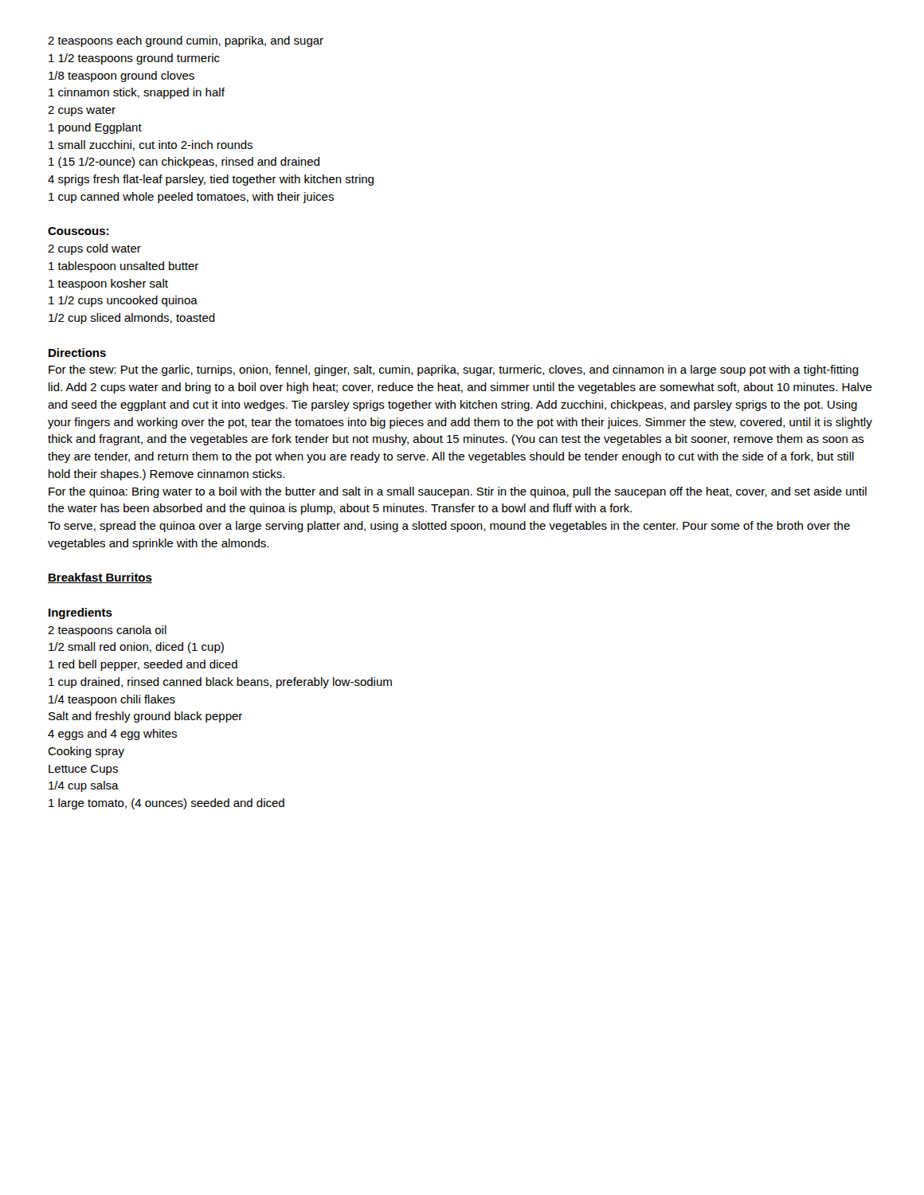2 teaspoons each ground cumin, paprika, and sugar
1 1/2 teaspoons ground turmeric
1/8 teaspoon ground cloves
1 cinnamon stick, snapped in half
2 cups water
1 pound Eggplant
1 small zucchini, cut into 2-inch rounds
1 (15 1/2-ounce) can chickpeas, rinsed and drained
4 sprigs fresh flat-leaf parsley, tied together with kitchen string
1 cup canned whole peeled tomatoes, with their juices
Couscous:
2 cups cold water
1 tablespoon unsalted butter
1 teaspoon kosher salt
1 1/2 cups uncooked quinoa
1/2 cup sliced almonds, toasted
Directions
For the stew: Put the garlic, turnips, onion, fennel, ginger, salt, cumin, paprika, sugar, turmeric, cloves, and cinnamon in a large soup pot with a tight-fitting lid. Add 2 cups water and bring to a boil over high heat; cover, reduce the heat, and simmer until the vegetables are somewhat soft, about 10 minutes. Halve and seed the eggplant and cut it into wedges. Tie parsley sprigs together with kitchen string. Add zucchini, chickpeas, and parsley sprigs to the pot. Using your fingers and working over the pot, tear the tomatoes into big pieces and add them to the pot with their juices. Simmer the stew, covered, until it is slightly thick and fragrant, and the vegetables are fork tender but not mushy, about 15 minutes. (You can test the vegetables a bit sooner, remove them as soon as they are tender, and return them to the pot when you are ready to serve. All the vegetables should be tender enough to cut with the side of a fork, but still hold their shapes.) Remove cinnamon sticks.
For the quinoa: Bring water to a boil with the butter and salt in a small saucepan. Stir in the quinoa, pull the saucepan off the heat, cover, and set aside until the water has been absorbed and the quinoa is plump, about 5 minutes. Transfer to a bowl and fluff with a fork.
To serve, spread the quinoa over a large serving platter and, using a slotted spoon, mound the vegetables in the center. Pour some of the broth over the vegetables and sprinkle with the almonds.
Breakfast Burritos
Ingredients
2 teaspoons canola oil
1/2 small red onion, diced (1 cup)
1 red bell pepper, seeded and diced
1 cup drained, rinsed canned black beans, preferably low-sodium
1/4 teaspoon chili flakes
Salt and freshly ground black pepper
4 eggs and 4 egg whites
Cooking spray
Lettuce Cups
1/4 cup salsa
1 large tomato, (4 ounces) seeded and diced